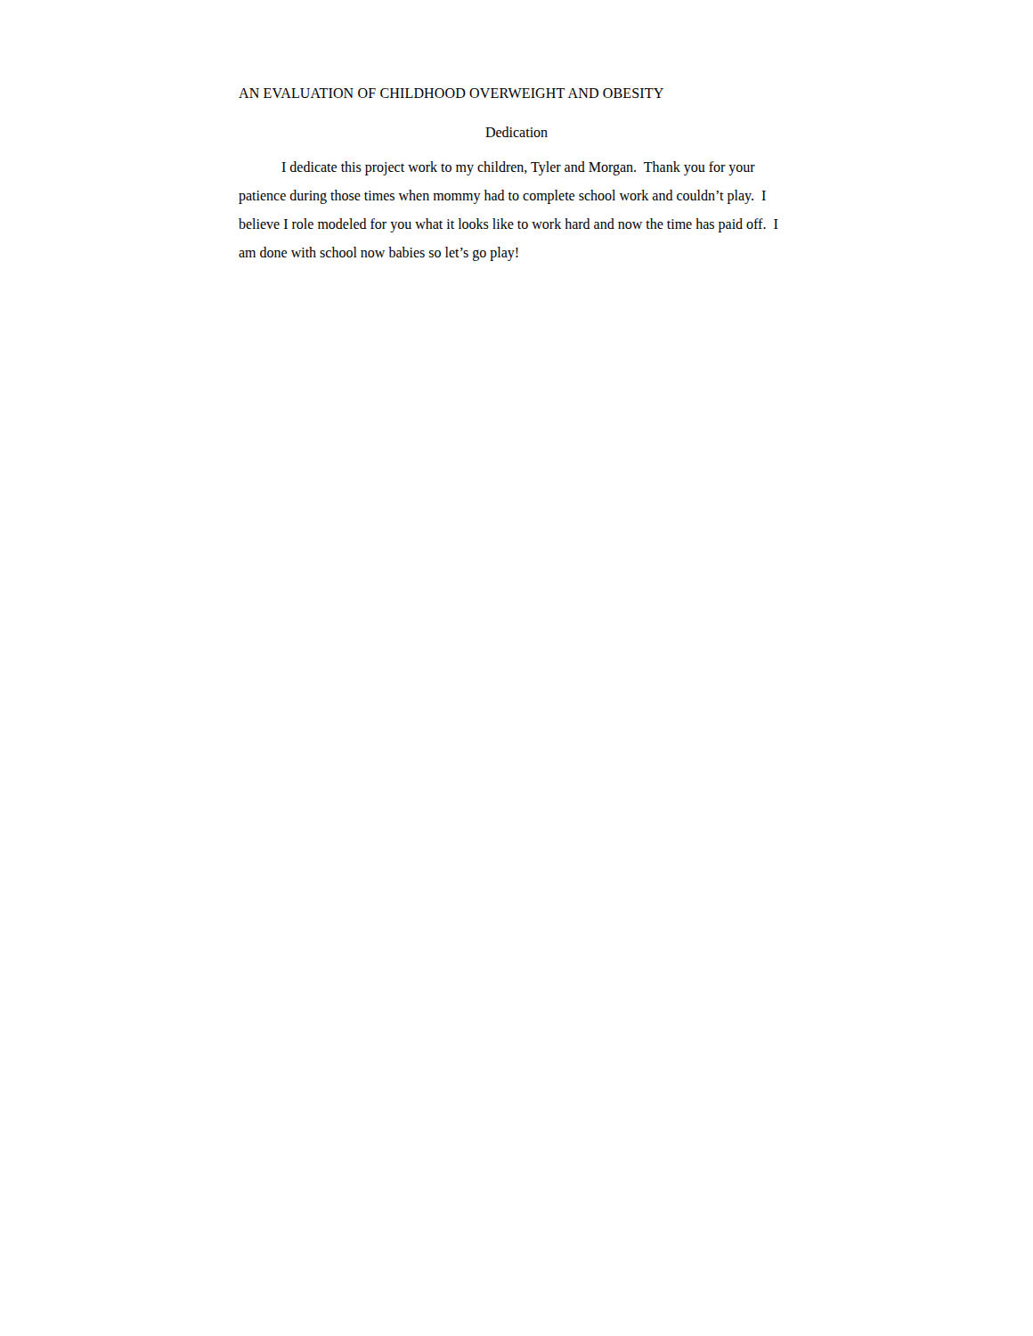AN EVALUATION OF CHILDHOOD OVERWEIGHT AND OBESITY
Dedication
I dedicate this project work to my children, Tyler and Morgan. Thank you for your patience during those times when mommy had to complete school work and couldn’t play. I believe I role modeled for you what it looks like to work hard and now the time has paid off. I am done with school now babies so let’s go play!